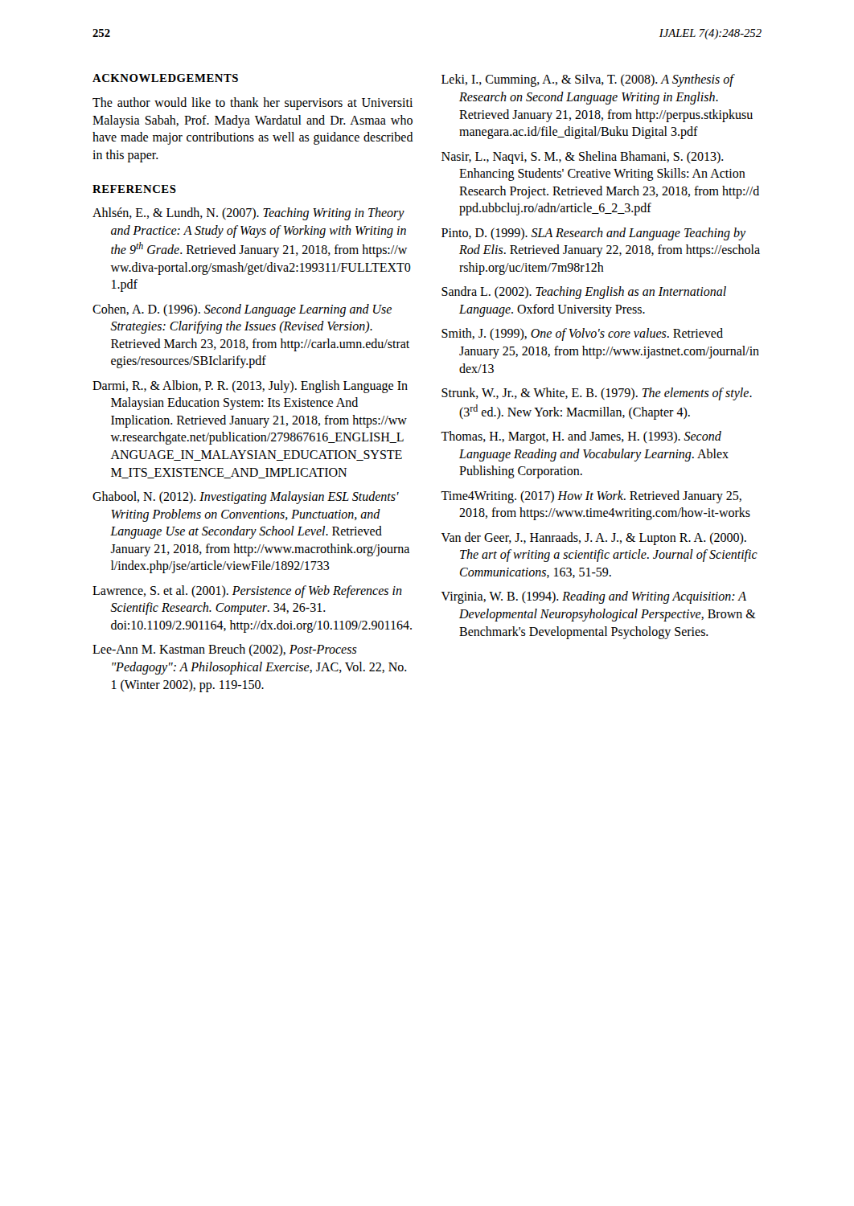252 IJALEL 7(4):248-252
Acknowledgements
The author would like to thank her supervisors at Universiti Malaysia Sabah, Prof. Madya Wardatul and Dr. Asmaa who have made major contributions as well as guidance described in this paper.
References
Ahlsén, E., & Lundh, N. (2007). Teaching Writing in Theory and Practice: A Study of Ways of Working with Writing in the 9th Grade. Retrieved January 21, 2018, from https://www.diva-portal.org/smash/get/diva2:199311/FULLTEXT01.pdf
Cohen, A. D. (1996). Second Language Learning and Use Strategies: Clarifying the Issues (Revised Version). Retrieved March 23, 2018, from http://carla.umn.edu/strategies/resources/SBIclarify.pdf
Darmi, R., & Albion, P. R. (2013, July). English Language In Malaysian Education System: Its Existence And Implication. Retrieved January 21, 2018, from https://www.researchgate.net/publication/279867616_ENGLISH_LANGUAGE_IN_MALAYSIAN_EDUCATION_SYSTEM_ITS_EXISTENCE_AND_IMPLICATION
Ghabool, N. (2012). Investigating Malaysian ESL Students' Writing Problems on Conventions, Punctuation, and Language Use at Secondary School Level. Retrieved January 21, 2018, from http://www.macrothink.org/journal/index.php/jse/article/viewFile/1892/1733
Lawrence, S. et al. (2001). Persistence of Web References in Scientific Research. Computer. 34, 26-31. doi:10.1109/2.901164, http://dx.doi.org/10.1109/2.901164.
Lee-Ann M. Kastman Breuch (2002), Post-Process "Pedagogy": A Philosophical Exercise, JAC, Vol. 22, No. 1 (Winter 2002), pp. 119-150.
Leki, I., Cumming, A., & Silva, T. (2008). A Synthesis of Research on Second Language Writing in English. Retrieved January 21, 2018, from http://perpus.stkipkusumanegara.ac.id/file_digital/Buku Digital 3.pdf
Nasir, L., Naqvi, S. M., & Shelina Bhamani, S. (2013). Enhancing Students' Creative Writing Skills: An Action Research Project. Retrieved March 23, 2018, from http://dppd.ubbcluj.ro/adn/article_6_2_3.pdf
Pinto, D. (1999). SLA Research and Language Teaching by Rod Elis. Retrieved January 22, 2018, from https://escholarship.org/uc/item/7m98r12h
Sandra L. (2002). Teaching English as an International Language. Oxford University Press.
Smith, J. (1999), One of Volvo's core values. Retrieved January 25, 2018, from http://www.ijastnet.com/journal/index/13
Strunk, W., Jr., & White, E. B. (1979). The elements of style. (3rd ed.). New York: Macmillan, (Chapter 4).
Thomas, H., Margot, H. and James, H. (1993). Second Language Reading and Vocabulary Learning. Ablex Publishing Corporation.
Time4Writing. (2017) How It Work. Retrieved January 25, 2018, from https://www.time4writing.com/how-it-works
Van der Geer, J., Hanraads, J. A. J., & Lupton R. A. (2000). The art of writing a scientific article. Journal of Scientific Communications, 163, 51-59.
Virginia, W. B. (1994). Reading and Writing Acquisition: A Developmental Neuropsyhological Perspective, Brown & Benchmark's Developmental Psychology Series.